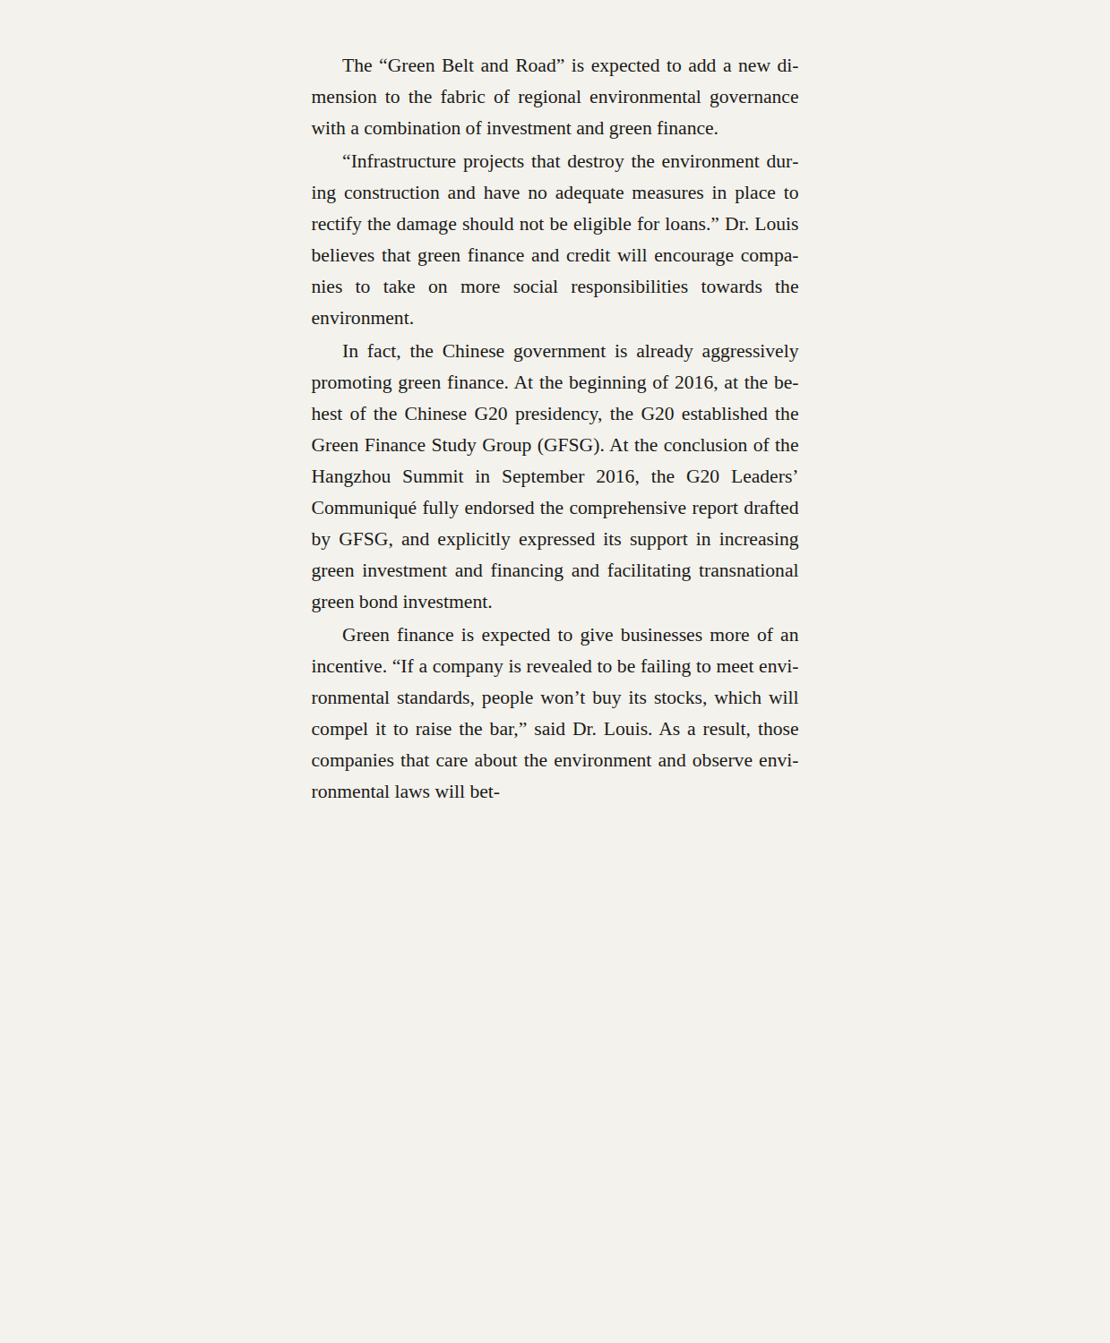The “Green Belt and Road” is expected to add a new dimension to the fabric of regional environmental governance with a combination of investment and green finance.
“Infrastructure projects that destroy the environment during construction and have no adequate measures in place to rectify the damage should not be eligible for loans.” Dr. Louis believes that green finance and credit will encourage companies to take on more social responsibilities towards the environment.
In fact, the Chinese government is already aggressively promoting green finance. At the beginning of 2016, at the behest of the Chinese G20 presidency, the G20 established the Green Finance Study Group (GFSG). At the conclusion of the Hangzhou Summit in September 2016, the G20 Leaders’ Communiqué fully endorsed the comprehensive report drafted by GFSG, and explicitly expressed its support in increasing green investment and financing and facilitating transnational green bond investment.
Green finance is expected to give businesses more of an incentive. “If a company is revealed to be failing to meet environmental standards, people won’t buy its stocks, which will compel it to raise the bar,” said Dr. Louis. As a result, those companies that care about the environment and observe environmental laws will bet-